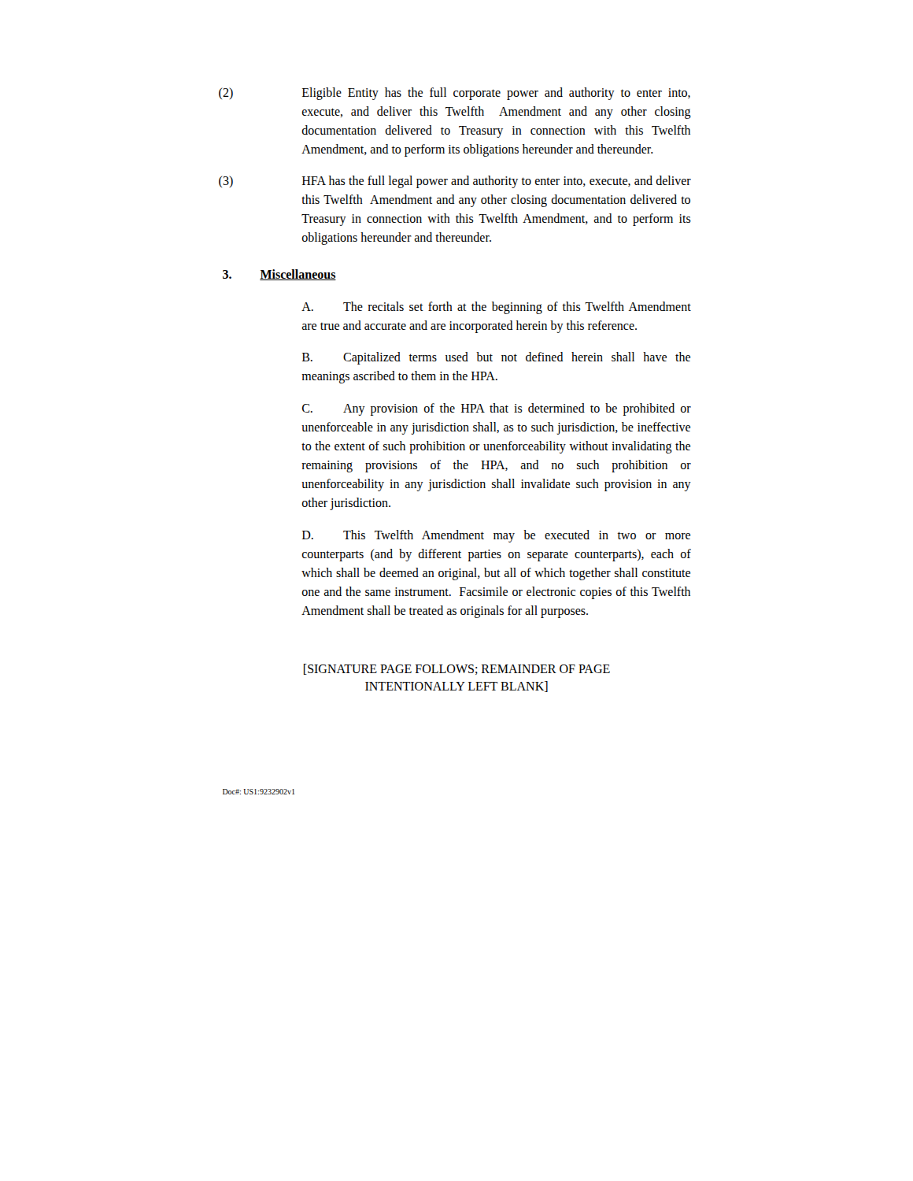(2) Eligible Entity has the full corporate power and authority to enter into, execute, and deliver this Twelfth Amendment and any other closing documentation delivered to Treasury in connection with this Twelfth Amendment, and to perform its obligations hereunder and thereunder.
(3) HFA has the full legal power and authority to enter into, execute, and deliver this Twelfth Amendment and any other closing documentation delivered to Treasury in connection with this Twelfth Amendment, and to perform its obligations hereunder and thereunder.
3. Miscellaneous
A. The recitals set forth at the beginning of this Twelfth Amendment are true and accurate and are incorporated herein by this reference.
B. Capitalized terms used but not defined herein shall have the meanings ascribed to them in the HPA.
C. Any provision of the HPA that is determined to be prohibited or unenforceable in any jurisdiction shall, as to such jurisdiction, be ineffective to the extent of such prohibition or unenforceability without invalidating the remaining provisions of the HPA, and no such prohibition or unenforceability in any jurisdiction shall invalidate such provision in any other jurisdiction.
D. This Twelfth Amendment may be executed in two or more counterparts (and by different parties on separate counterparts), each of which shall be deemed an original, but all of which together shall constitute one and the same instrument. Facsimile or electronic copies of this Twelfth Amendment shall be treated as originals for all purposes.
[SIGNATURE PAGE FOLLOWS; REMAINDER OF PAGE
INTENTIONALLY LEFT BLANK]
Doc#: US1:9232902v1